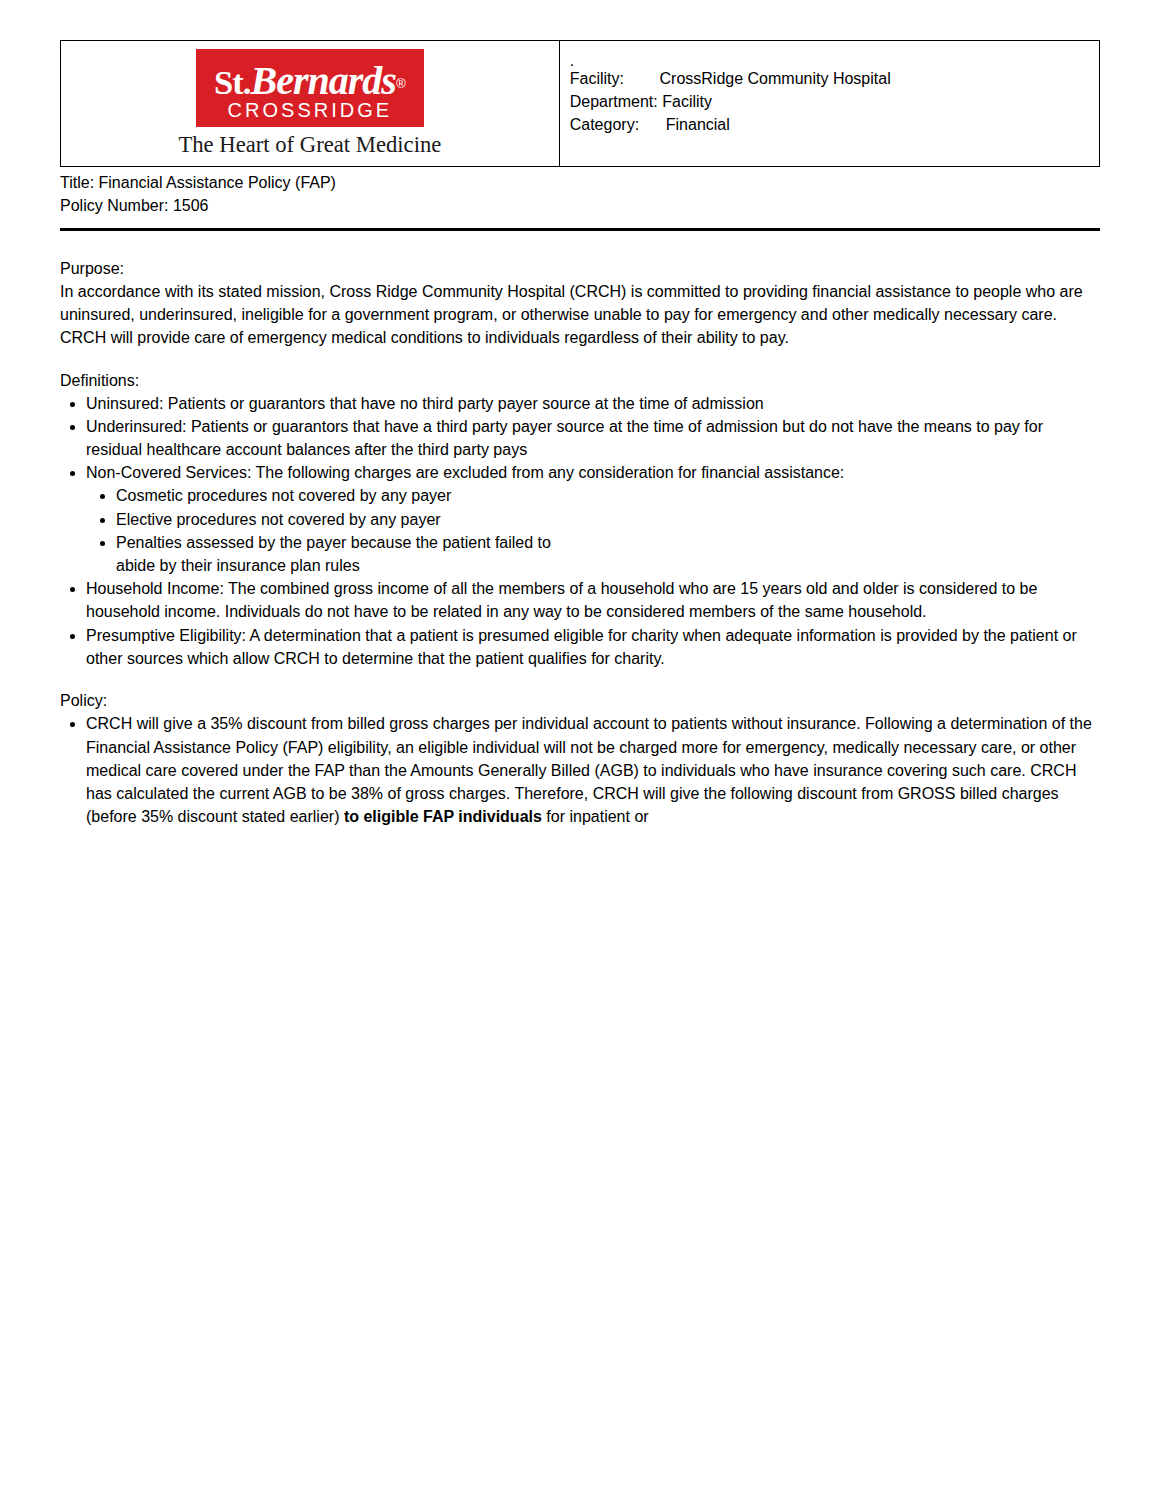| St. Bernards ® CROSSRIDGE The Heart of Great Medicine | . Facility: CrossRidge Community Hospital Department: Facility Category: Financial |
Title: Financial Assistance Policy (FAP)
Policy Number: 1506
Purpose:
In accordance with its stated mission, Cross Ridge Community Hospital (CRCH) is committed to providing financial assistance to people who are uninsured, underinsured, ineligible for a government program, or otherwise unable to pay for emergency and other medically necessary care. CRCH will provide care of emergency medical conditions to individuals regardless of their ability to pay.
Definitions:
Uninsured: Patients or guarantors that have no third party payer source at the time of admission
Underinsured: Patients or guarantors that have a third party payer source at the time of admission but do not have the means to pay for residual healthcare account balances after the third party pays
Non-Covered Services: The following charges are excluded from any consideration for financial assistance:
Cosmetic procedures not covered by any payer
Elective procedures not covered by any payer
Penalties assessed by the payer because the patient failed to
abide by their insurance plan rules
Household Income: The combined gross income of all the members of a household who are 15 years old and older is considered to be household income. Individuals do not have to be related in any way to be considered members of the same household.
Presumptive Eligibility: A determination that a patient is presumed eligible for charity when adequate information is provided by the patient or other sources which allow CRCH to determine that the patient qualifies for charity.
Policy:
CRCH will give a 35% discount from billed gross charges per individual account to patients without insurance. Following a determination of the Financial Assistance Policy (FAP) eligibility, an eligible individual will not be charged more for emergency, medically necessary care, or other medical care covered under the FAP than the Amounts Generally Billed (AGB) to individuals who have insurance covering such care. CRCH has calculated the current AGB to be 38% of gross charges. Therefore, CRCH will give the following discount from GROSS billed charges (before 35% discount stated earlier) to eligible FAP individuals for inpatient or